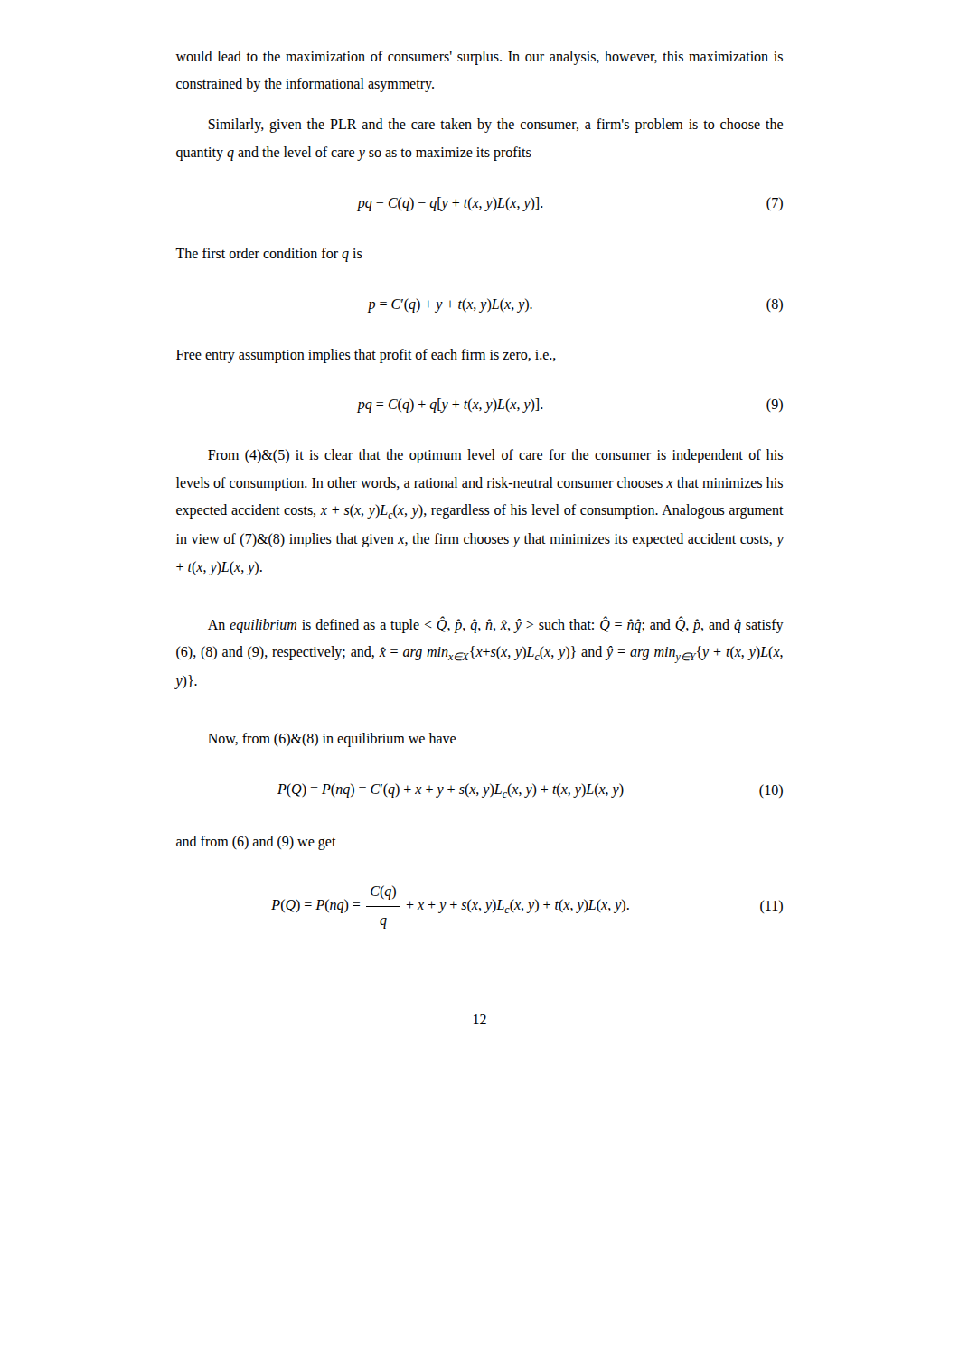would lead to the maximization of consumers' surplus. In our analysis, however, this maximization is constrained by the informational asymmetry.
Similarly, given the PLR and the care taken by the consumer, a firm's problem is to choose the quantity q and the level of care y so as to maximize its profits
pq − C(q) − q[y + t(x, y)L(x, y)].
(7)
The first order condition for q is
p = C′(q) + y + t(x, y)L(x, y).
(8)
Free entry assumption implies that profit of each firm is zero, i.e.,
pq = C(q) + q[y + t(x, y)L(x, y)].
(9)
From (4)&(5) it is clear that the optimum level of care for the consumer is independent of his levels of consumption. In other words, a rational and risk-neutral consumer chooses x that minimizes his expected accident costs, x + s(x, y)Lc(x, y), regardless of his level of consumption. Analogous argument in view of (7)&(8) implies that given x, the firm chooses y that minimizes its expected accident costs, y + t(x, y)L(x, y).
An equilibrium is defined as a tuple < Q̂, p̂, q̂, n̂, x̂, ŷ > such that: Q̂ = n̂q̂; and Q̂, p̂, and q̂ satisfy (6), (8) and (9), respectively; and, x̂ = arg minx∈X{x+s(x, y)Lc(x, y)} and ŷ = arg miny∈Y{y + t(x, y)L(x, y)}.
Now, from (6)&(8) in equilibrium we have
P(Q) = P(nq) = C′(q) + x + y + s(x, y)Lc(x, y) + t(x, y)L(x, y)
(10)
and from (6) and (9) we get
P(Q) = P(nq) = C(q) q + x + y + s(x, y)Lc(x, y) + t(x, y)L(x, y).
(11)
12